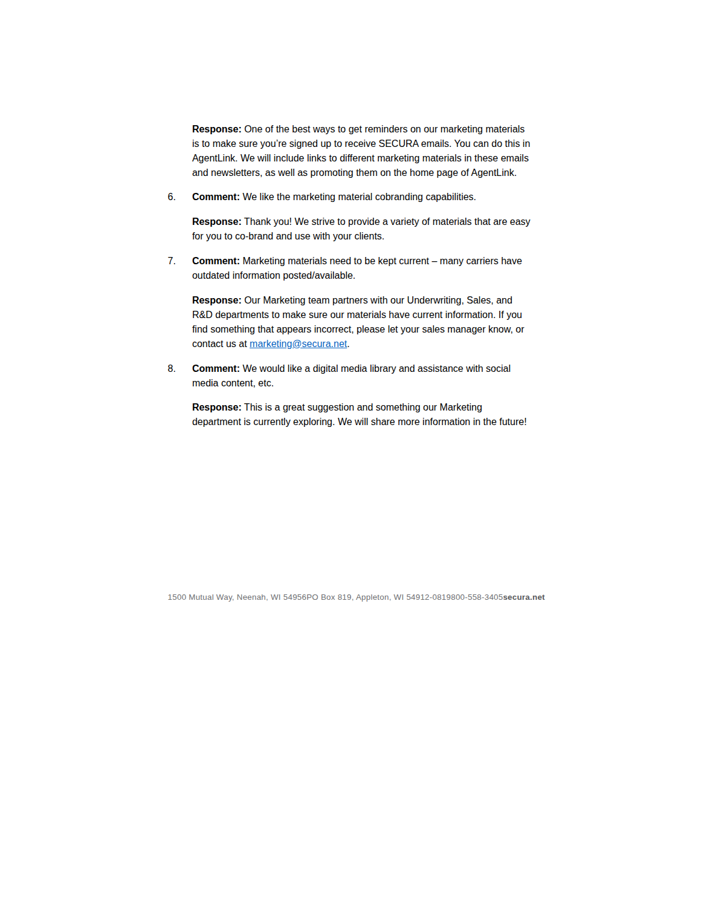Response: One of the best ways to get reminders on our marketing materials is to make sure you’re signed up to receive SECURA emails. You can do this in AgentLink. We will include links to different marketing materials in these emails and newsletters, as well as promoting them on the home page of AgentLink.
Comment: We like the marketing material cobranding capabilities.
Response: Thank you! We strive to provide a variety of materials that are easy for you to co-brand and use with your clients.
Comment: Marketing materials need to be kept current – many carriers have outdated information posted/available.
Response: Our Marketing team partners with our Underwriting, Sales, and R&D departments to make sure our materials have current information. If you find something that appears incorrect, please let your sales manager know, or contact us at marketing@secura.net.
Comment: We would like a digital media library and assistance with social media content, etc.
Response: This is a great suggestion and something our Marketing department is currently exploring. We will share more information in the future!
1500 Mutual Way, Neenah, WI 54956 PO Box 819, Appleton, WI 54912-0819 800-558-3405 secura.net